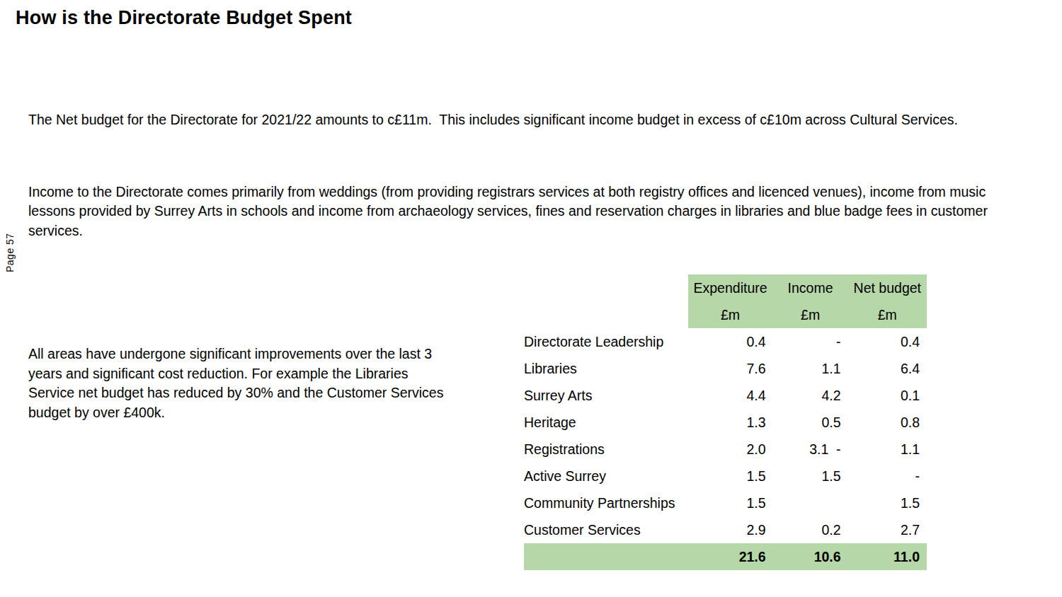How is the Directorate Budget Spent
Page 57
The Net budget for the Directorate for 2021/22 amounts to c£11m. This includes significant income budget in excess of c£10m across Cultural Services.
Income to the Directorate comes primarily from weddings (from providing registrars services at both registry offices and licenced venues), income from music lessons provided by Surrey Arts in schools and income from archaeology services, fines and reservation charges in libraries and blue badge fees in customer services.
All areas have undergone significant improvements over the last 3 years and significant cost reduction. For example the Libraries Service net budget has reduced by 30% and the Customer Services budget by over £400k.
| | Expenditure | Income | Net budget |
| --- | --- | --- | --- |
| | £m | £m | £m |
| Directorate Leadership | 0.4 | - | 0.4 |
| Libraries | 7.6 | 1.1 | 6.4 |
| Surrey Arts | 4.4 | 4.2 | 0.1 |
| Heritage | 1.3 | 0.5 | 0.8 |
| Registrations | 2.0 | 3.1 - | 1.1 |
| Active Surrey | 1.5 | 1.5 | - |
| Community Partnerships | 1.5 | | 1.5 |
| Customer Services | 2.9 | 0.2 | 2.7 |
| | 21.6 | 10.6 | 11.0 |